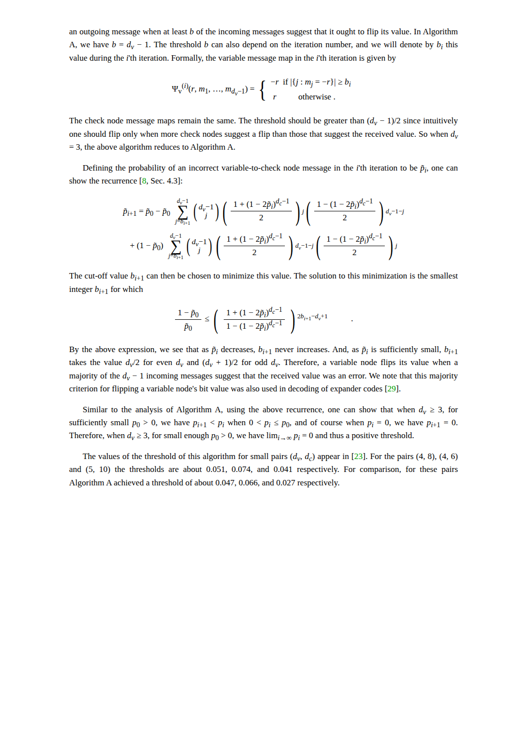an outgoing message when at least b of the incoming messages suggest that it ought to flip its value. In Algorithm A, we have b = dv − 1. The threshold b can also depend on the iteration number, and we will denote by bi this value during the i'th iteration. Formally, the variable message map in the i'th iteration is given by
Ψv(i)(r, m1, …, mdv−1) = {
| − r | if /{ j : m j = − r }/ ≥ b i |
| r | otherwise . |
The check node message maps remain the same. The threshold should be greater than (dv − 1)/2 since intuitively one should flip only when more check nodes suggest a flip than those that suggest the received value. So when dv = 3, the above algorithm reduces to Algorithm A.
Defining the probability of an incorrect variable-to-check node message in the i'th iteration to be p̃i, one can show the recurrence [8, Sec. 4.3]:
p̃i+1 = p̃0 − p̃0 dv−1 ∑ j=bi+1 ( dv−1 j ) ( 1 + (1 − 2p̃i)dc−12 ) j ( 1 − (1 − 2p̃i)dc−12 ) dv−1−j
+ (1 − p̃0) dv−1 ∑ j=bi+1 ( dv−1 j ) ( 1 + (1 − 2p̃i)dc−12 ) dv−1−j ( 1 − (1 − 2p̃i)dc−12 ) j
The cut-off value bi+1 can then be chosen to minimize this value. The solution to this minimization is the smallest integer bi+1 for which
1 − p̃0 p̃0 ≤ ( 1 + (1 − 2p̃i)dc−11 − (1 − 2p̃i)dc−1 ) 2bi+1−dv+1 .
By the above expression, we see that as p̃i decreases, bi+1 never increases. And, as p̃i is sufficiently small, bi+1 takes the value dv/2 for even dv and (dv + 1)/2 for odd dv. Therefore, a variable node flips its value when a majority of the dv − 1 incoming messages suggest that the received value was an error. We note that this majority criterion for flipping a variable node's bit value was also used in decoding of expander codes [29].
Similar to the analysis of Algorithm A, using the above recurrence, one can show that when dv ≥ 3, for sufficiently small p0 > 0, we have pi+1 < pi when 0 < pi ≤ p0, and of course when pi = 0, we have pi+1 = 0. Therefore, when dv ≥ 3, for small enough p0 > 0, we have limi→∞ pi = 0 and thus a positive threshold.
The values of the threshold of this algorithm for small pairs (dv, dc) appear in [23]. For the pairs (4, 8), (4, 6) and (5, 10) the thresholds are about 0.051, 0.074, and 0.041 respectively. For comparison, for these pairs Algorithm A achieved a threshold of about 0.047, 0.066, and 0.027 respectively.